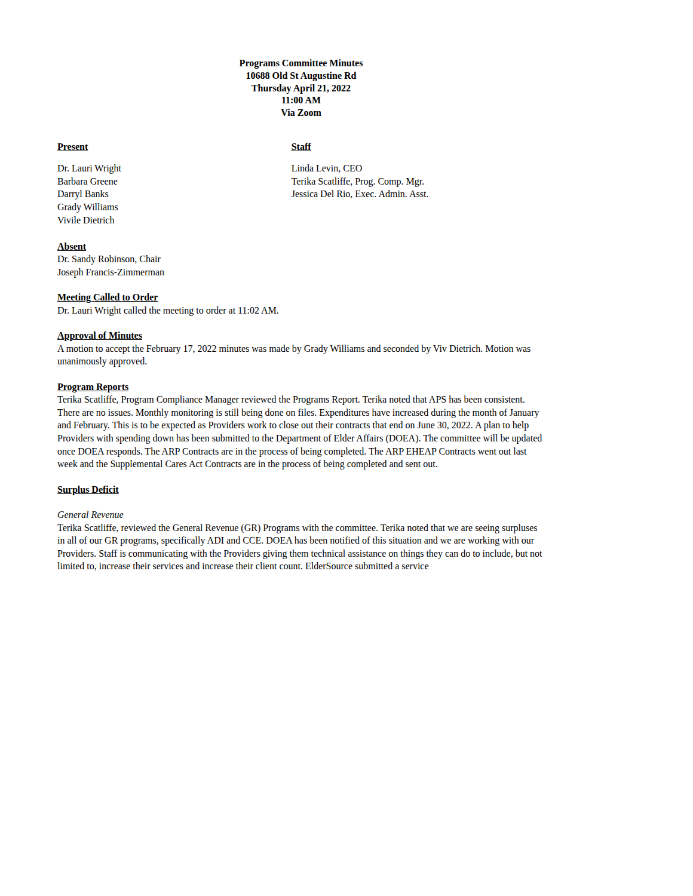Programs Committee Minutes
10688 Old St Augustine Rd
Thursday April 21, 2022
11:00 AM
Via Zoom
| Present Dr. Lauri Wright Barbara Greene Darryl Banks Grady Williams Vivile Dietrich | Staff Linda Levin, CEO Terika Scatliffe, Prog. Comp. Mgr. Jessica Del Rio, Exec. Admin. Asst. |
Absent
Dr. Sandy Robinson, Chair
Joseph Francis-Zimmerman
Meeting Called to Order
Dr. Lauri Wright called the meeting to order at 11:02 AM.
Approval of Minutes
A motion to accept the February 17, 2022 minutes was made by Grady Williams and seconded by Viv Dietrich. Motion was unanimously approved.
Program Reports
Terika Scatliffe, Program Compliance Manager reviewed the Programs Report. Terika noted that APS has been consistent. There are no issues. Monthly monitoring is still being done on files. Expenditures have increased during the month of January and February. This is to be expected as Providers work to close out their contracts that end on June 30, 2022. A plan to help Providers with spending down has been submitted to the Department of Elder Affairs (DOEA). The committee will be updated once DOEA responds. The ARP Contracts are in the process of being completed. The ARP EHEAP Contracts went out last week and the Supplemental Cares Act Contracts are in the process of being completed and sent out.
Surplus Deficit
General Revenue
Terika Scatliffe, reviewed the General Revenue (GR) Programs with the committee. Terika noted that we are seeing surpluses in all of our GR programs, specifically ADI and CCE. DOEA has been notified of this situation and we are working with our Providers. Staff is communicating with the Providers giving them technical assistance on things they can do to include, but not limited to, increase their services and increase their client count. ElderSource submitted a service